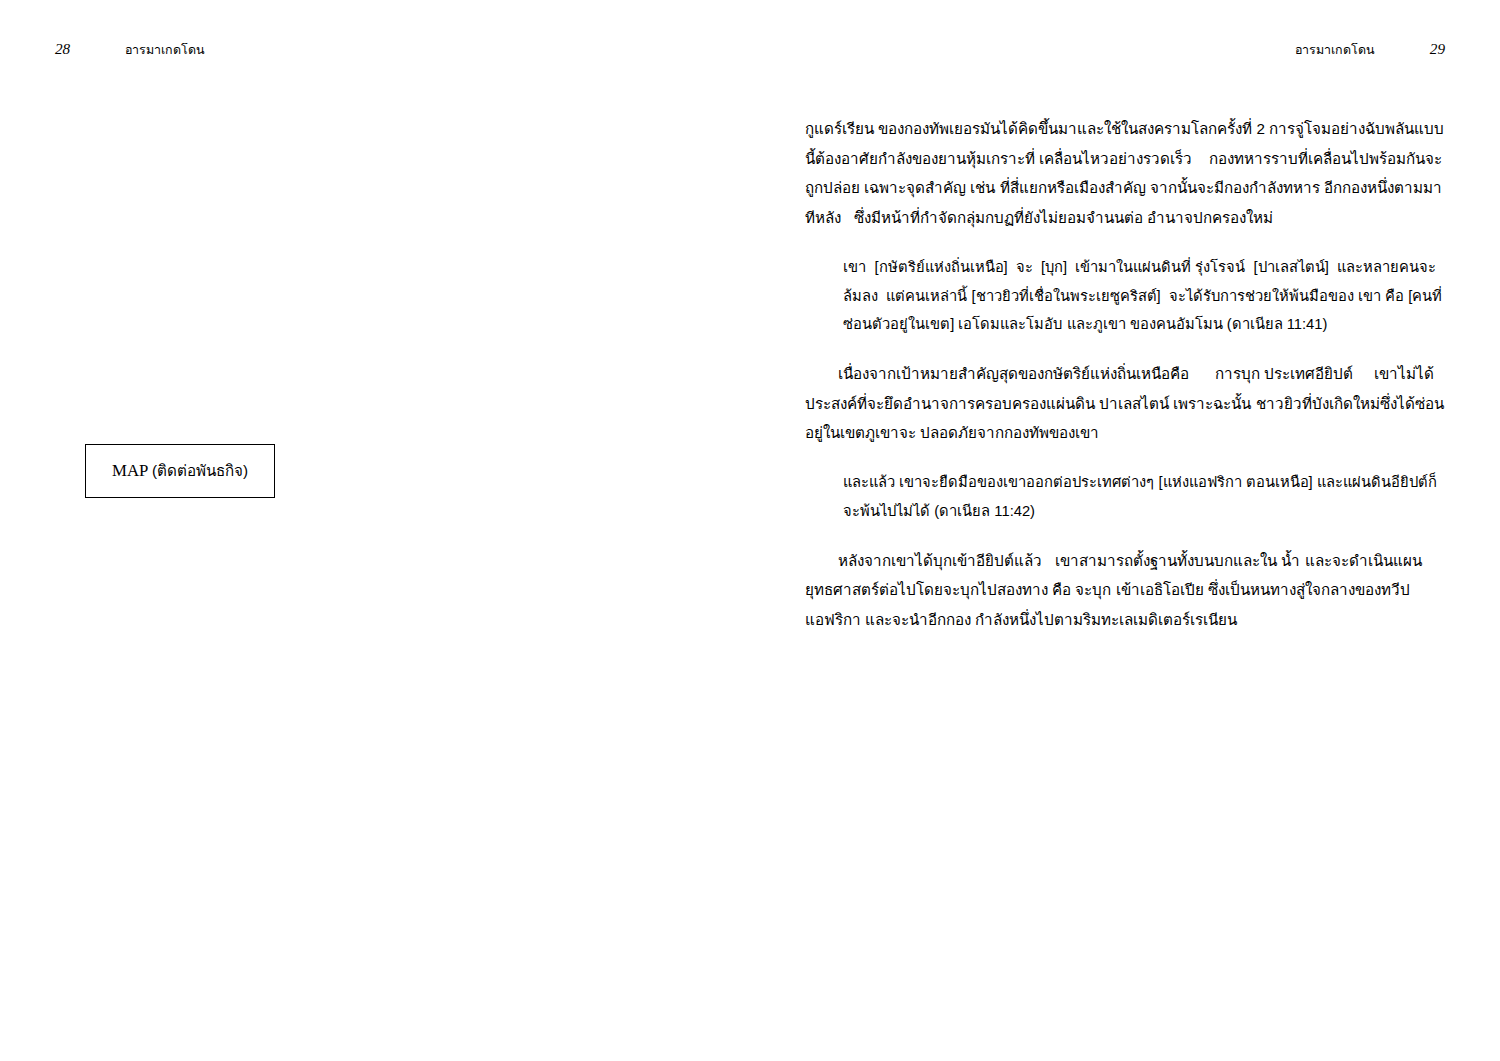28 อารมาเกดโดน
MAP (ติดต่อพันธกิจ)
อารมาเกดโดน 29
กูแดร์เรียน ของกองทัพเยอรมันได้คิดขึ้นมาและใช้ในสงครามโลกครั้งที่ 2 การจู่โจมอย่างฉับพลันแบบนี้ต้องอาศัยกำลังของยานหุ้มเกราะที่ เคลื่อนไหวอย่างรวดเร็ว กองทหารราบที่เคลื่อนไปพร้อมกันจะถูกปล่อย เฉพาะจุดสำคัญ เช่น ที่สี่แยกหรือเมืองสำคัญ จากนั้นจะมีกองกำลังทหาร อีกกองหนึ่งตามมาทีหลัง ซึ่งมีหน้าที่กำจัดกลุ่มกบฏที่ยังไม่ยอมจำนนต่อ อำนาจปกครองใหม่
เขา [กษัตริย์แห่งถิ่นเหนือ] จะ [บุก] เข้ามาในแผ่นดินที่ รุ่งโรจน์ [ปาเลสไตน์] และหลายคนจะล้มลง แต่คนเหล่านี้ [ชาวยิวที่เชื่อในพระเยซูคริสต์] จะได้รับการช่วยให้พ้นมือของ เขา คือ [คนที่ซ่อนตัวอยู่ในเขต] เอโดมและโมอับ และภูเขา ของคนอัมโมน (ดาเนียล 11:41)
เนื่องจากเป้าหมายสำคัญสุดของกษัตริย์แห่งถิ่นเหนือคือ การบุก ประเทศอียิปต์ เขาไม่ได้ประสงค์ที่จะยึดอำนาจการครอบครองแผ่นดิน ปาเลสไตน์ เพราะฉะนั้น ชาวยิวที่บังเกิดใหม่ซึ่งได้ซ่อนอยู่ในเขตภูเขาจะ ปลอดภัยจากกองทัพของเขา
และแล้ว เขาจะยืดมือของเขาออกต่อประเทศต่างๆ [แห่งแอฟริกา ตอนเหนือ] และแผ่นดินอียิปต์ก็จะพ้นไปไม่ได้ (ดาเนียล 11:42)
หลังจากเขาได้บุกเข้าอียิปต์แล้ว เขาสามารถตั้งฐานทั้งบนบกและใน น้ำ และจะดำเนินแผนยุทธศาสตร์ต่อไปโดยจะบุกไปสองทาง คือ จะบุก เข้าเอธิโอเปีย ซึ่งเป็นหนทางสู่ใจกลางของทวีปแอฟริกา และจะนำอีกกอง กำลังหนึ่งไปตามริมทะเลเมดิเตอร์เรเนียน